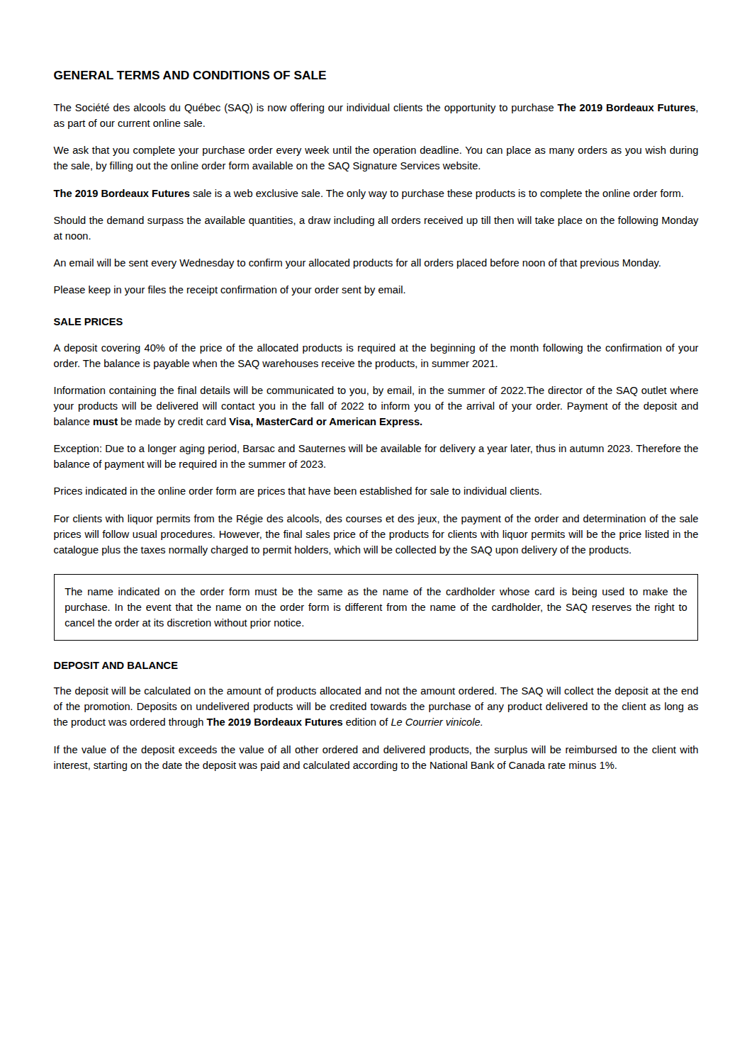GENERAL TERMS AND CONDITIONS OF SALE
The Société des alcools du Québec (SAQ) is now offering our individual clients the opportunity to purchase The 2019 Bordeaux Futures, as part of our current online sale.
We ask that you complete your purchase order every week until the operation deadline. You can place as many orders as you wish during the sale, by filling out the online order form available on the SAQ Signature Services website.
The 2019 Bordeaux Futures sale is a web exclusive sale. The only way to purchase these products is to complete the online order form.
Should the demand surpass the available quantities, a draw including all orders received up till then will take place on the following Monday at noon.
An email will be sent every Wednesday to confirm your allocated products for all orders placed before noon of that previous Monday.
Please keep in your files the receipt confirmation of your order sent by email.
SALE PRICES
A deposit covering 40% of the price of the allocated products is required at the beginning of the month following the confirmation of your order. The balance is payable when the SAQ warehouses receive the products, in summer 2021.
Information containing the final details will be communicated to you, by email, in the summer of 2022.The director of the SAQ outlet where your products will be delivered will contact you in the fall of 2022 to inform you of the arrival of your order. Payment of the deposit and balance must be made by credit card Visa, MasterCard or American Express.
Exception: Due to a longer aging period, Barsac and Sauternes will be available for delivery a year later, thus in autumn 2023. Therefore the balance of payment will be required in the summer of 2023.
Prices indicated in the online order form are prices that have been established for sale to individual clients.
For clients with liquor permits from the Régie des alcools, des courses et des jeux, the payment of the order and determination of the sale prices will follow usual procedures. However, the final sales price of the products for clients with liquor permits will be the price listed in the catalogue plus the taxes normally charged to permit holders, which will be collected by the SAQ upon delivery of the products.
The name indicated on the order form must be the same as the name of the cardholder whose card is being used to make the purchase. In the event that the name on the order form is different from the name of the cardholder, the SAQ reserves the right to cancel the order at its discretion without prior notice.
DEPOSIT AND BALANCE
The deposit will be calculated on the amount of products allocated and not the amount ordered. The SAQ will collect the deposit at the end of the promotion. Deposits on undelivered products will be credited towards the purchase of any product delivered to the client as long as the product was ordered through The 2019 Bordeaux Futures edition of Le Courrier vinicole.
If the value of the deposit exceeds the value of all other ordered and delivered products, the surplus will be reimbursed to the client with interest, starting on the date the deposit was paid and calculated according to the National Bank of Canada rate minus 1%.